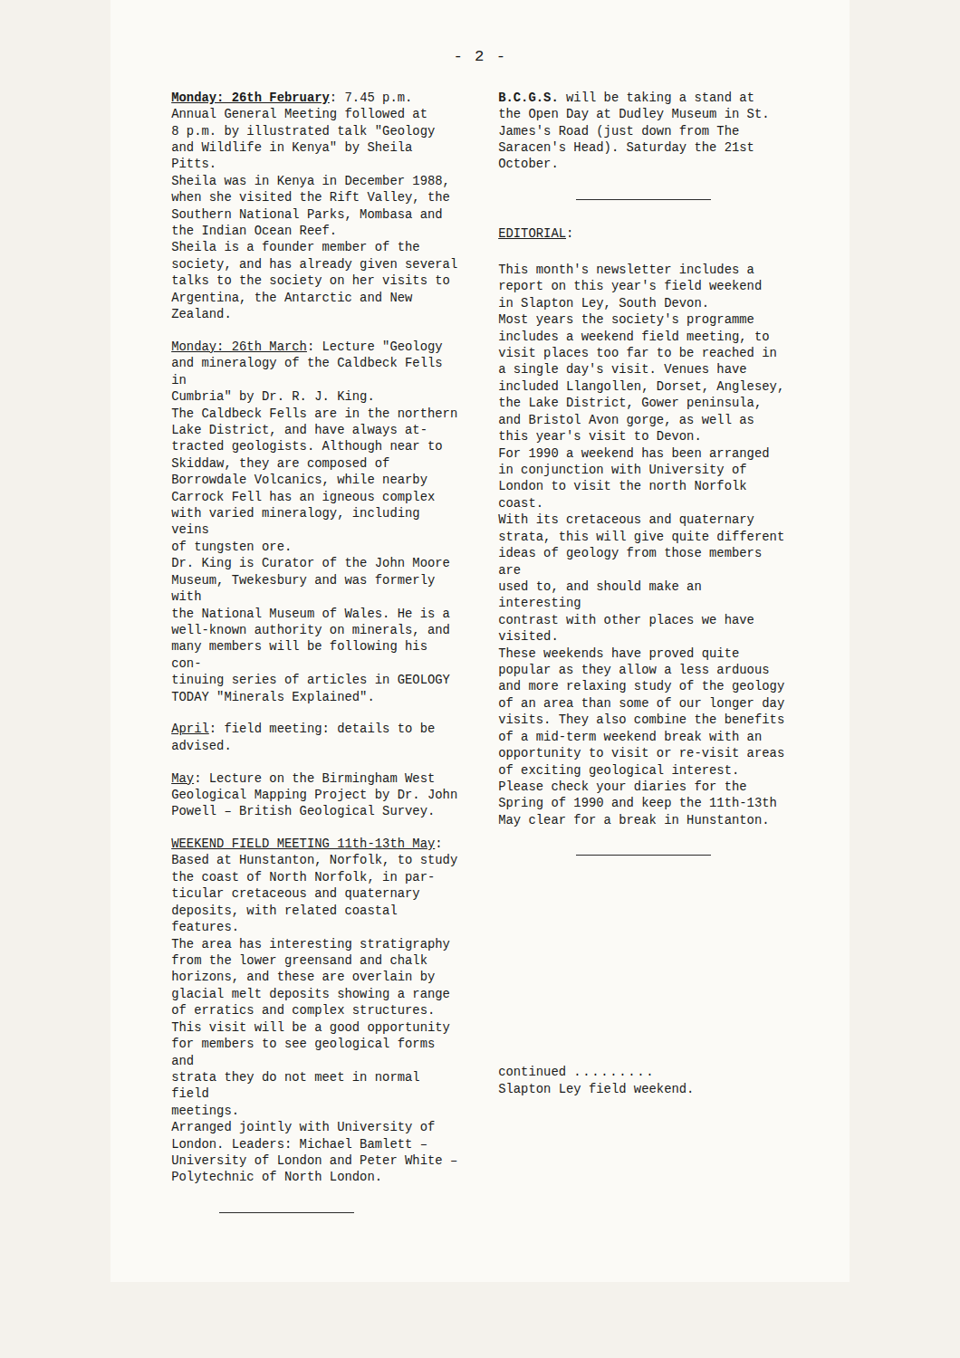- 2 -
Monday: 26th February: 7.45 p.m.
Annual General Meeting followed at
8 p.m. by illustrated talk "Geology
and Wildlife in Kenya" by Sheila Pitts.
Sheila was in Kenya in December 1988,
when she visited the Rift Valley, the
Southern National Parks, Mombasa and
the Indian Ocean Reef.
Sheila is a founder member of the
society, and has already given several
talks to the society on her visits to
Argentina, the Antarctic and New
Zealand.
Monday: 26th March: Lecture "Geology
and mineralogy of the Caldbeck Fells in
Cumbria" by Dr. R. J. King.
The Caldbeck Fells are in the northern
Lake District, and have always at-
tracted geologists. Although near to
Skiddaw, they are composed of
Borrowdale Volcanics, while nearby
Carrock Fell has an igneous complex
with varied mineralogy, including veins
of tungsten ore.
Dr. King is Curator of the John Moore
Museum, Twekesbury and was formerly with
the National Museum of Wales. He is a
well-known authority on minerals, and
many members will be following his con-
tinuing series of articles in GEOLOGY
TODAY "Minerals Explained".
April: field meeting: details to be
advised.
May: Lecture on the Birmingham West
Geological Mapping Project by Dr. John
Powell – British Geological Survey.
WEEKEND FIELD MEETING 11th-13th May:
Based at Hunstanton, Norfolk, to study
the coast of North Norfolk, in par-
ticular cretaceous and quaternary
deposits, with related coastal features.
The area has interesting stratigraphy
from the lower greensand and chalk
horizons, and these are overlain by
glacial melt deposits showing a range
of erratics and complex structures.
This visit will be a good opportunity
for members to see geological forms and
strata they do not meet in normal field
meetings.
Arranged jointly with University of
London. Leaders: Michael Bamlett –
University of London and Peter White –
Polytechnic of North London.
B.C.G.S. will be taking a stand at
the Open Day at Dudley Museum in St.
James's Road (just down from The
Saracen's Head). Saturday the 21st
October.
EDITORIAL:
This month's newsletter includes a
report on this year's field weekend
in Slapton Ley, South Devon.
Most years the society's programme
includes a weekend field meeting, to
visit places too far to be reached in
a single day's visit. Venues have
included Llangollen, Dorset, Anglesey,
the Lake District, Gower peninsula,
and Bristol Avon gorge, as well as
this year's visit to Devon.
For 1990 a weekend has been arranged
in conjunction with University of
London to visit the north Norfolk coast.
With its cretaceous and quaternary
strata, this will give quite different
ideas of geology from those members are
used to, and should make an interesting
contrast with other places we have
visited.
These weekends have proved quite
popular as they allow a less arduous
and more relaxing study of the geology
of an area than some of our longer day
visits. They also combine the benefits
of a mid-term weekend break with an
opportunity to visit or re-visit areas
of exciting geological interest.
Please check your diaries for the
Spring of 1990 and keep the 11th-13th
May clear for a break in Hunstanton.
continued .........
Slapton Ley field weekend.